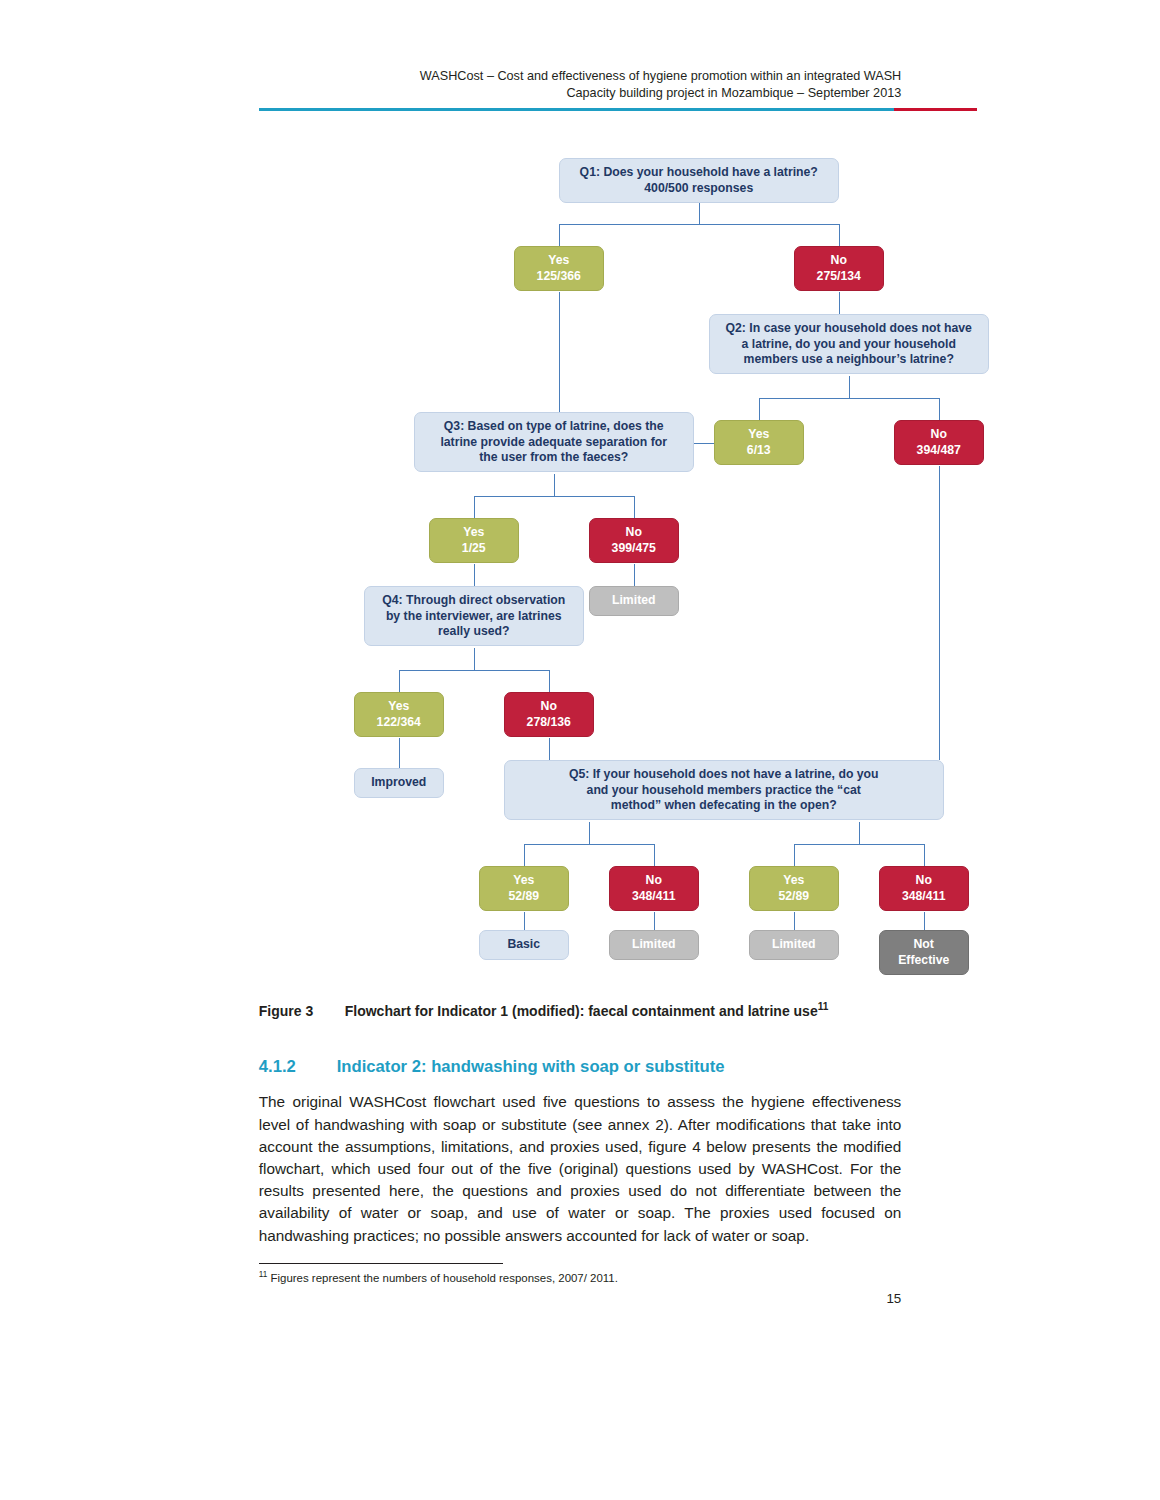WASHCost – Cost and effectiveness of hygiene promotion within an integrated WASH
Capacity building project in Mozambique – September 2013
Q1: Does your household have a latrine?
400/500 responses
Yes
125/366
No
275/134
Q2: In case your household does not have
a latrine, do you and your household
members use a neighbour’s latrine?
Yes
6/13
No
394/487
Q3: Based on type of latrine, does the
latrine provide adequate separation for
the user from the faeces?
Yes
1/25
No
399/475
Limited
Q4: Through direct observation
by the interviewer, are latrines
really used?
Yes
122/364
No
278/136
Improved
Q5: If your household does not have a latrine, do you
and your household members practice the “cat
method” when defecating in the open?
Yes
52/89
No
348/411
Yes
52/89
No
348/411
Basic
Limited
Limited
Not Effective
Figure 3 Flowchart for Indicator 1 (modified): faecal containment and latrine use11
4.1.2 Indicator 2: handwashing with soap or substitute
The original WASHCost flowchart used five questions to assess the hygiene effectiveness level of handwashing with soap or substitute (see annex 2). After modifications that take into account the assumptions, limitations, and proxies used, figure 4 below presents the modified flowchart, which used four out of the five (original) questions used by WASHCost. For the results presented here, the questions and proxies used do not differentiate between the availability of water or soap, and use of water or soap. The proxies used focused on handwashing practices; no possible answers accounted for lack of water or soap.
11 Figures represent the numbers of household responses, 2007/ 2011.
15